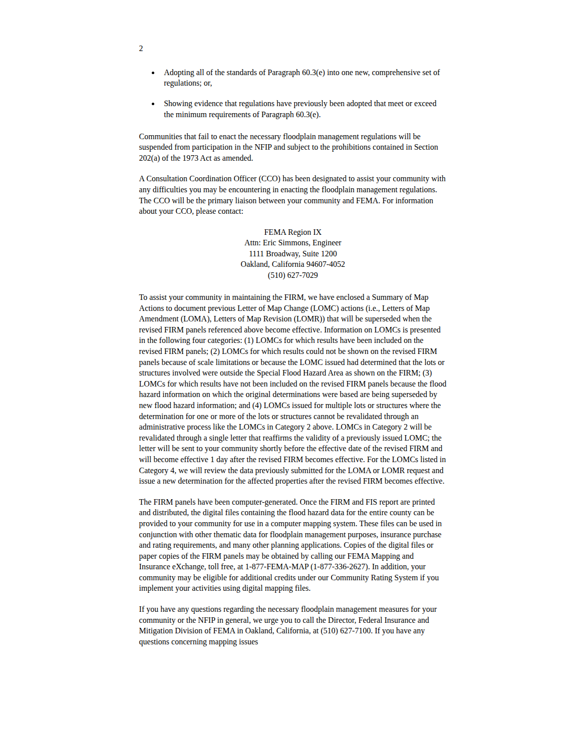2
Adopting all of the standards of Paragraph 60.3(e) into one new, comprehensive set of regulations; or,
Showing evidence that regulations have previously been adopted that meet or exceed the minimum requirements of Paragraph 60.3(e).
Communities that fail to enact the necessary floodplain management regulations will be suspended from participation in the NFIP and subject to the prohibitions contained in Section 202(a) of the 1973 Act as amended.
A Consultation Coordination Officer (CCO) has been designated to assist your community with any difficulties you may be encountering in enacting the floodplain management regulations. The CCO will be the primary liaison between your community and FEMA. For information about your CCO, please contact:
FEMA Region IX
Attn: Eric Simmons, Engineer
1111 Broadway, Suite 1200
Oakland, California 94607-4052
(510) 627-7029
To assist your community in maintaining the FIRM, we have enclosed a Summary of Map Actions to document previous Letter of Map Change (LOMC) actions (i.e., Letters of Map Amendment (LOMA), Letters of Map Revision (LOMR)) that will be superseded when the revised FIRM panels referenced above become effective. Information on LOMCs is presented in the following four categories: (1) LOMCs for which results have been included on the revised FIRM panels; (2) LOMCs for which results could not be shown on the revised FIRM panels because of scale limitations or because the LOMC issued had determined that the lots or structures involved were outside the Special Flood Hazard Area as shown on the FIRM; (3) LOMCs for which results have not been included on the revised FIRM panels because the flood hazard information on which the original determinations were based are being superseded by new flood hazard information; and (4) LOMCs issued for multiple lots or structures where the determination for one or more of the lots or structures cannot be revalidated through an administrative process like the LOMCs in Category 2 above. LOMCs in Category 2 will be revalidated through a single letter that reaffirms the validity of a previously issued LOMC; the letter will be sent to your community shortly before the effective date of the revised FIRM and will become effective 1 day after the revised FIRM becomes effective. For the LOMCs listed in Category 4, we will review the data previously submitted for the LOMA or LOMR request and issue a new determination for the affected properties after the revised FIRM becomes effective.
The FIRM panels have been computer-generated. Once the FIRM and FIS report are printed and distributed, the digital files containing the flood hazard data for the entire county can be provided to your community for use in a computer mapping system. These files can be used in conjunction with other thematic data for floodplain management purposes, insurance purchase and rating requirements, and many other planning applications. Copies of the digital files or paper copies of the FIRM panels may be obtained by calling our FEMA Mapping and Insurance eXchange, toll free, at 1-877-FEMA-MAP (1-877-336-2627). In addition, your community may be eligible for additional credits under our Community Rating System if you implement your activities using digital mapping files.
If you have any questions regarding the necessary floodplain management measures for your community or the NFIP in general, we urge you to call the Director, Federal Insurance and Mitigation Division of FEMA in Oakland, California, at (510) 627-7100. If you have any questions concerning mapping issues